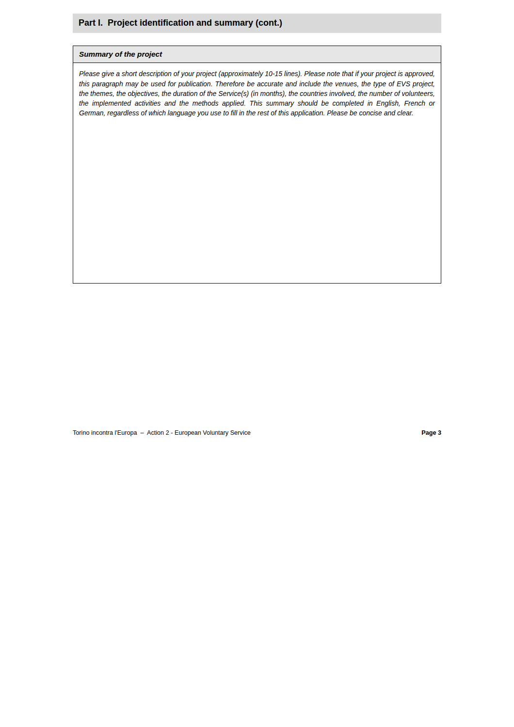Part I. Project identification and summary (cont.)
Summary of the project
Please give a short description of your project (approximately 10-15 lines). Please note that if your project is approved, this paragraph may be used for publication. Therefore be accurate and include the venues, the type of EVS project, the themes, the objectives, the duration of the Service(s) (in months), the countries involved, the number of volunteers, the implemented activities and the methods applied. This summary should be completed in English, French or German, regardless of which language you use to fill in the rest of this application. Please be concise and clear.
Torino incontra l'Europa – Action 2 - European Voluntary Service
Page 3